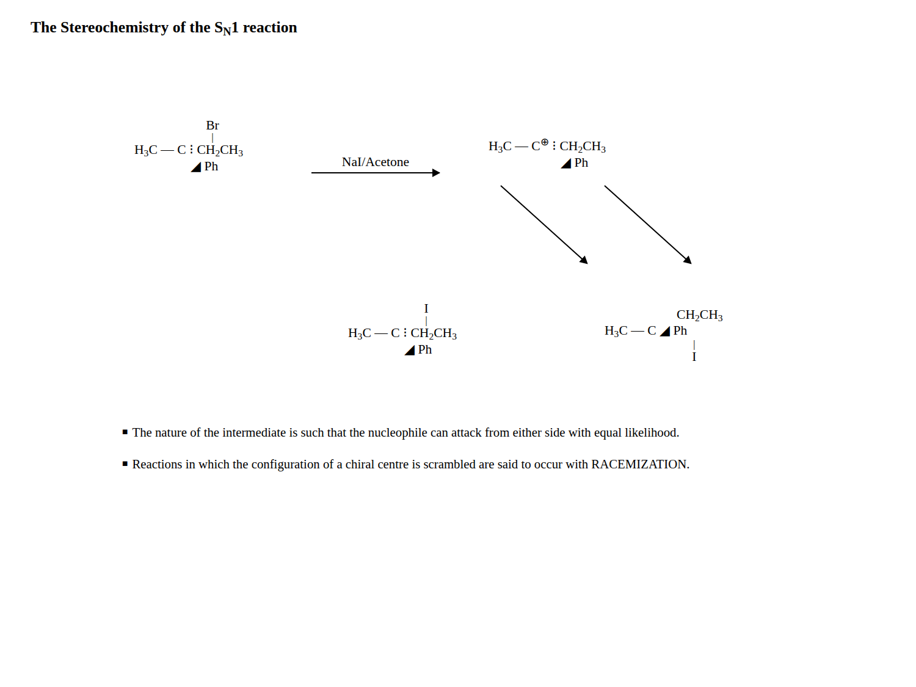The Stereochemistry of the SN1 reaction
Br | H3C — C ⁝ CH2CH3 ◢ Ph
NaI/Acetone
H3C — C⊕ ⁝ CH2CH3 ◢ Ph
I | H3C — C ⁝ CH2CH3 ◢ Ph
CH2CH3 H3C — C ◢ Ph | I
■The nature of the intermediate is such that the nucleophile can attack from either side with equal likelihood.
■Reactions in which the configuration of a chiral centre is scrambled are said to occur with RACEMIZATION.